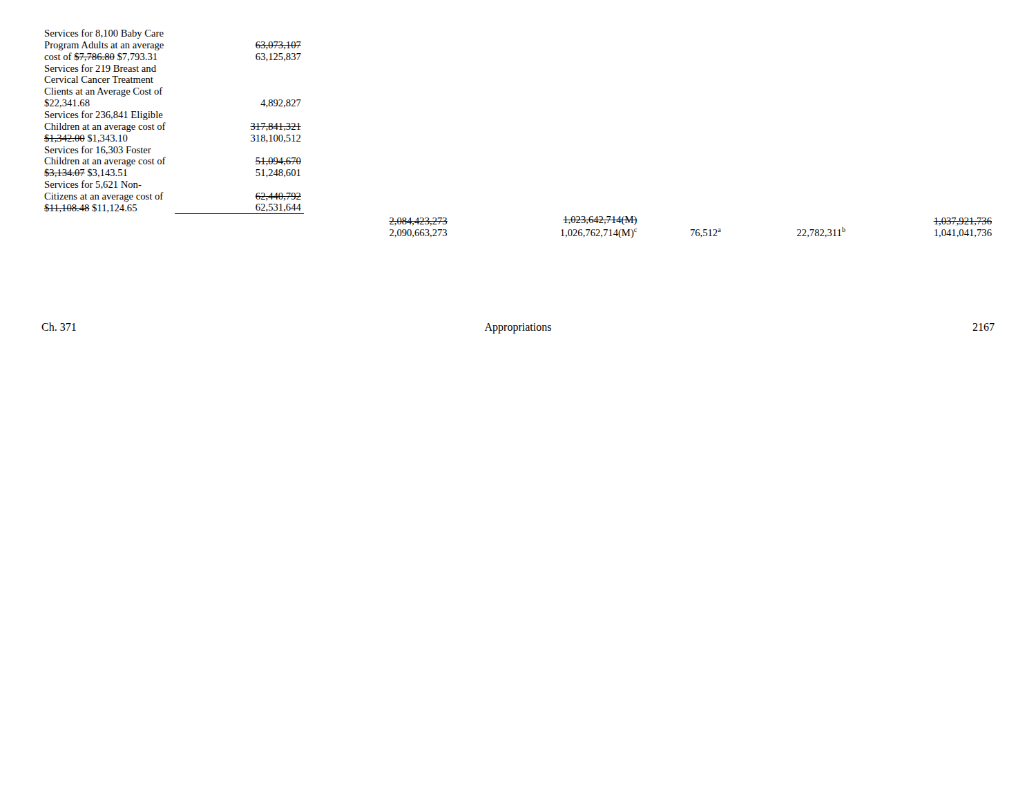| Services for 8,100 Baby Care Program Adults at an average cost of $7,786.80 $7,793.31 | 63,073,107 63,125,837 | | | | | |
| Services for 219 Breast and Cervical Cancer Treatment Clients at an Average Cost of $22,341.68 | 4,892,827 | | | | | |
| Services for 236,841 Eligible Children at an average cost of $1,342.00 $1,343.10 | 317,841,321 318,100,512 | | | | | |
| Services for 16,303 Foster Children at an average cost of $3,134.07 $3,143.51 | 51,094,670 51,248,601 | | | | | |
| Services for 5,621 Non-Citizens at an average cost of $11,108.48 $11,124.65 | 62,440,792 62,531,644 | | | | | |
| | | 2,084,423,273 2,090,663,273 | 1,023,642,714(M) 1,026,762,714(M) c | 76,512 a | 22,782,311 b | 1,037,921,736 1,041,041,736 |
Ch. 371
Appropriations
2167